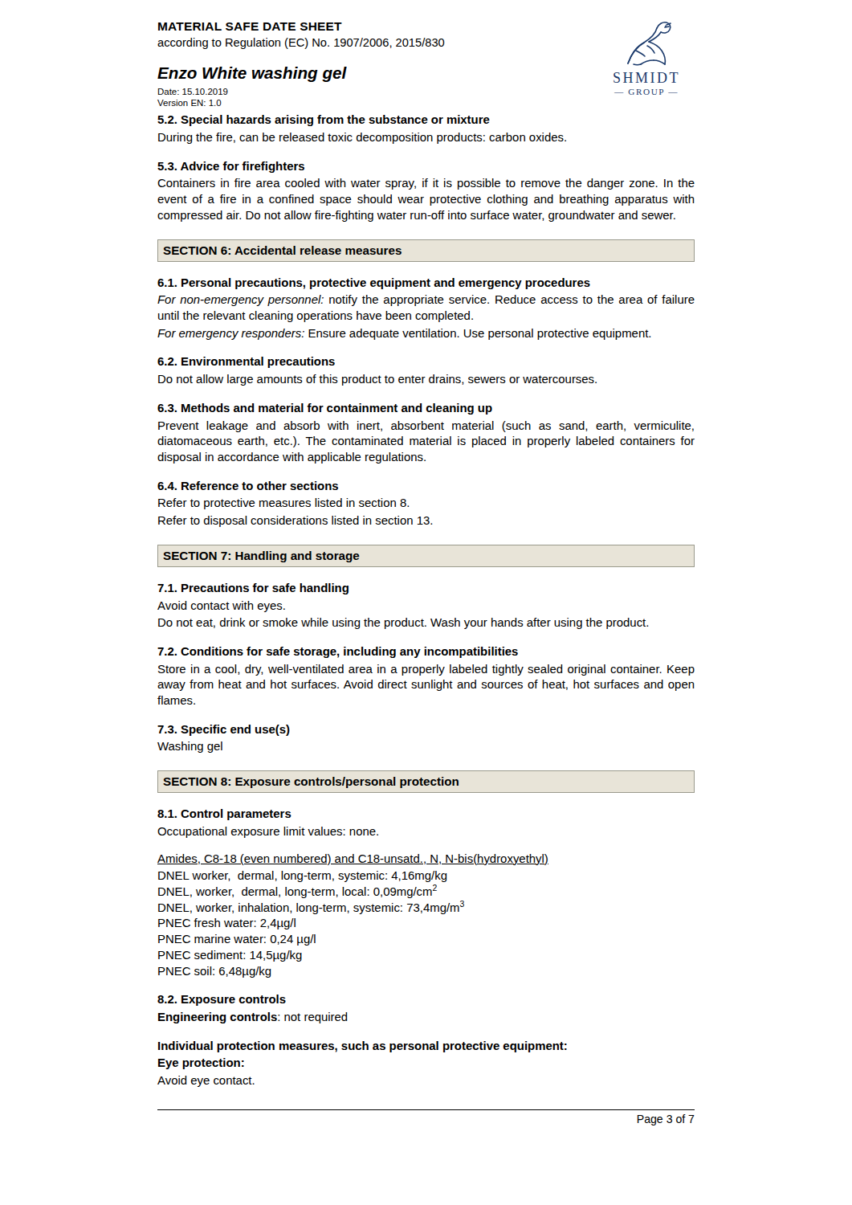MATERIAL SAFE DATE SHEET
according to Regulation (EC) No. 1907/2006, 2015/830
SHMIDT
— GROUP —
Enzo White washing gel
Date: 15.10.2019
Version EN: 1.0
5.2. Special hazards arising from the substance or mixture
During the fire, can be released toxic decomposition products: carbon oxides.
5.3. Advice for firefighters
Containers in fire area cooled with water spray, if it is possible to remove the danger zone. In the event of a fire in a confined space should wear protective clothing and breathing apparatus with compressed air. Do not allow fire-fighting water run-off into surface water, groundwater and sewer.
SECTION 6: Accidental release measures
6.1. Personal precautions, protective equipment and emergency procedures
For non-emergency personnel: notify the appropriate service. Reduce access to the area of failure until the relevant cleaning operations have been completed.
For emergency responders: Ensure adequate ventilation. Use personal protective equipment.
6.2. Environmental precautions
Do not allow large amounts of this product to enter drains, sewers or watercourses.
6.3. Methods and material for containment and cleaning up
Prevent leakage and absorb with inert, absorbent material (such as sand, earth, vermiculite, diatomaceous earth, etc.). The contaminated material is placed in properly labeled containers for disposal in accordance with applicable regulations.
6.4. Reference to other sections
Refer to protective measures listed in section 8.
Refer to disposal considerations listed in section 13.
SECTION 7: Handling and storage
7.1. Precautions for safe handling
Avoid contact with eyes.
Do not eat, drink or smoke while using the product. Wash your hands after using the product.
7.2. Conditions for safe storage, including any incompatibilities
Store in a cool, dry, well-ventilated area in a properly labeled tightly sealed original container. Keep away from heat and hot surfaces. Avoid direct sunlight and sources of heat, hot surfaces and open flames.
7.3. Specific end use(s)
Washing gel
SECTION 8: Exposure controls/personal protection
8.1. Control parameters
Occupational exposure limit values: none.
Amides, C8-18 (even numbered) and C18-unsatd., N, N-bis(hydroxyethyl)
DNEL worker, dermal, long-term, systemic: 4,16mg/kg
DNEL, worker, dermal, long-term, local: 0,09mg/cm2
DNEL, worker, inhalation, long-term, systemic: 73,4mg/m3
PNEC fresh water: 2,4µg/l
PNEC marine water: 0,24 µg/l
PNEC sediment: 14,5µg/kg
PNEC soil: 6,48µg/kg
8.2. Exposure controls
Engineering controls: not required
Individual protection measures, such as personal protective equipment:
Eye protection:
Avoid eye contact.
Page 3 of 7